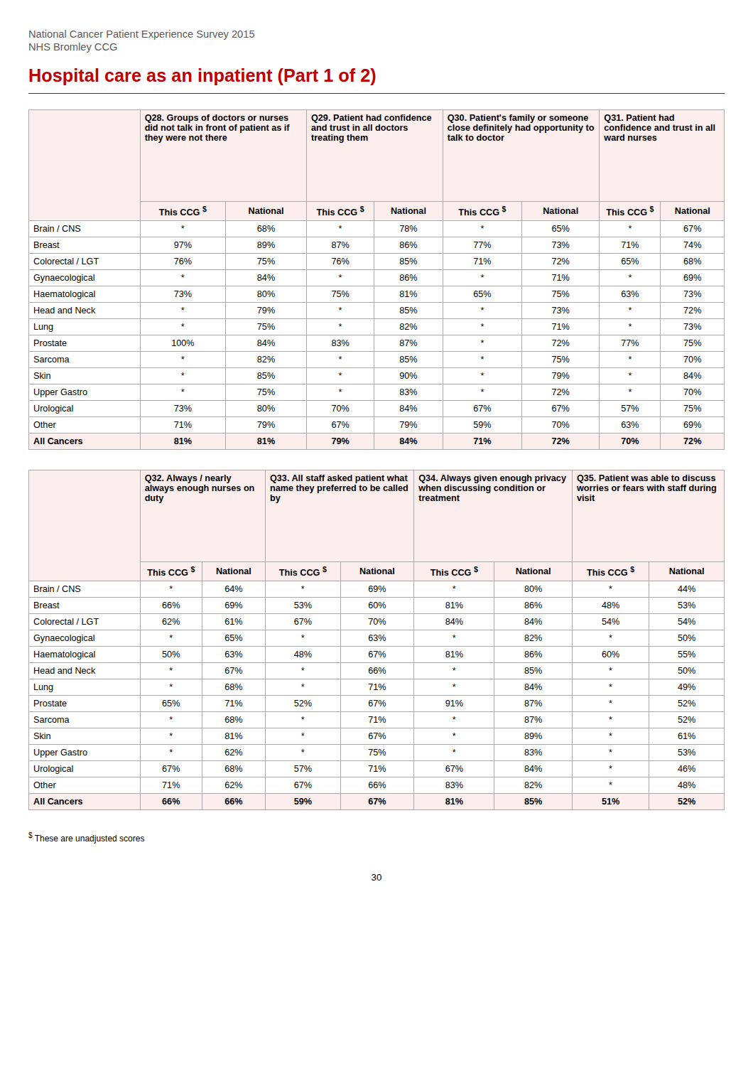National Cancer Patient Experience Survey 2015
NHS Bromley CCG
Hospital care as an inpatient (Part 1 of 2)
| | Q28. Groups of doctors or nurses did not talk in front of patient as if they were not there | Q29. Patient had confidence and trust in all doctors treating them | Q30. Patient's family or someone close definitely had opportunity to talk to doctor | Q31. Patient had confidence and trust in all ward nurses |
| --- | --- | --- | --- | --- |
| This CCG $ | National | This CCG $ | National | This CCG $ | National | This CCG $ | National |
| Brain / CNS | * | 68% | * | 78% | * | 65% | * | 67% |
| Breast | 97% | 89% | 87% | 86% | 77% | 73% | 71% | 74% |
| Colorectal / LGT | 76% | 75% | 76% | 85% | 71% | 72% | 65% | 68% |
| Gynaecological | * | 84% | * | 86% | * | 71% | * | 69% |
| Haematological | 73% | 80% | 75% | 81% | 65% | 75% | 63% | 73% |
| Head and Neck | * | 79% | * | 85% | * | 73% | * | 72% |
| Lung | * | 75% | * | 82% | * | 71% | * | 73% |
| Prostate | 100% | 84% | 83% | 87% | * | 72% | 77% | 75% |
| Sarcoma | * | 82% | * | 85% | * | 75% | * | 70% |
| Skin | * | 85% | * | 90% | * | 79% | * | 84% |
| Upper Gastro | * | 75% | * | 83% | * | 72% | * | 70% |
| Urological | 73% | 80% | 70% | 84% | 67% | 67% | 57% | 75% |
| Other | 71% | 79% | 67% | 79% | 59% | 70% | 63% | 69% |
| All Cancers | 81% | 81% | 79% | 84% | 71% | 72% | 70% | 72% |
| | Q32. Always / nearly always enough nurses on duty | Q33. All staff asked patient what name they preferred to be called by | Q34. Always given enough privacy when discussing condition or treatment | Q35. Patient was able to discuss worries or fears with staff during visit |
| --- | --- | --- | --- | --- |
| This CCG $ | National | This CCG $ | National | This CCG $ | National | This CCG $ | National |
| Brain / CNS | * | 64% | * | 69% | * | 80% | * | 44% |
| Breast | 66% | 69% | 53% | 60% | 81% | 86% | 48% | 53% |
| Colorectal / LGT | 62% | 61% | 67% | 70% | 84% | 84% | 54% | 54% |
| Gynaecological | * | 65% | * | 63% | * | 82% | * | 50% |
| Haematological | 50% | 63% | 48% | 67% | 81% | 86% | 60% | 55% |
| Head and Neck | * | 67% | * | 66% | * | 85% | * | 50% |
| Lung | * | 68% | * | 71% | * | 84% | * | 49% |
| Prostate | 65% | 71% | 52% | 67% | 91% | 87% | * | 52% |
| Sarcoma | * | 68% | * | 71% | * | 87% | * | 52% |
| Skin | * | 81% | * | 67% | * | 89% | * | 61% |
| Upper Gastro | * | 62% | * | 75% | * | 83% | * | 53% |
| Urological | 67% | 68% | 57% | 71% | 67% | 84% | * | 46% |
| Other | 71% | 62% | 67% | 66% | 83% | 82% | * | 48% |
| All Cancers | 66% | 66% | 59% | 67% | 81% | 85% | 51% | 52% |
$ These are unadjusted scores
30